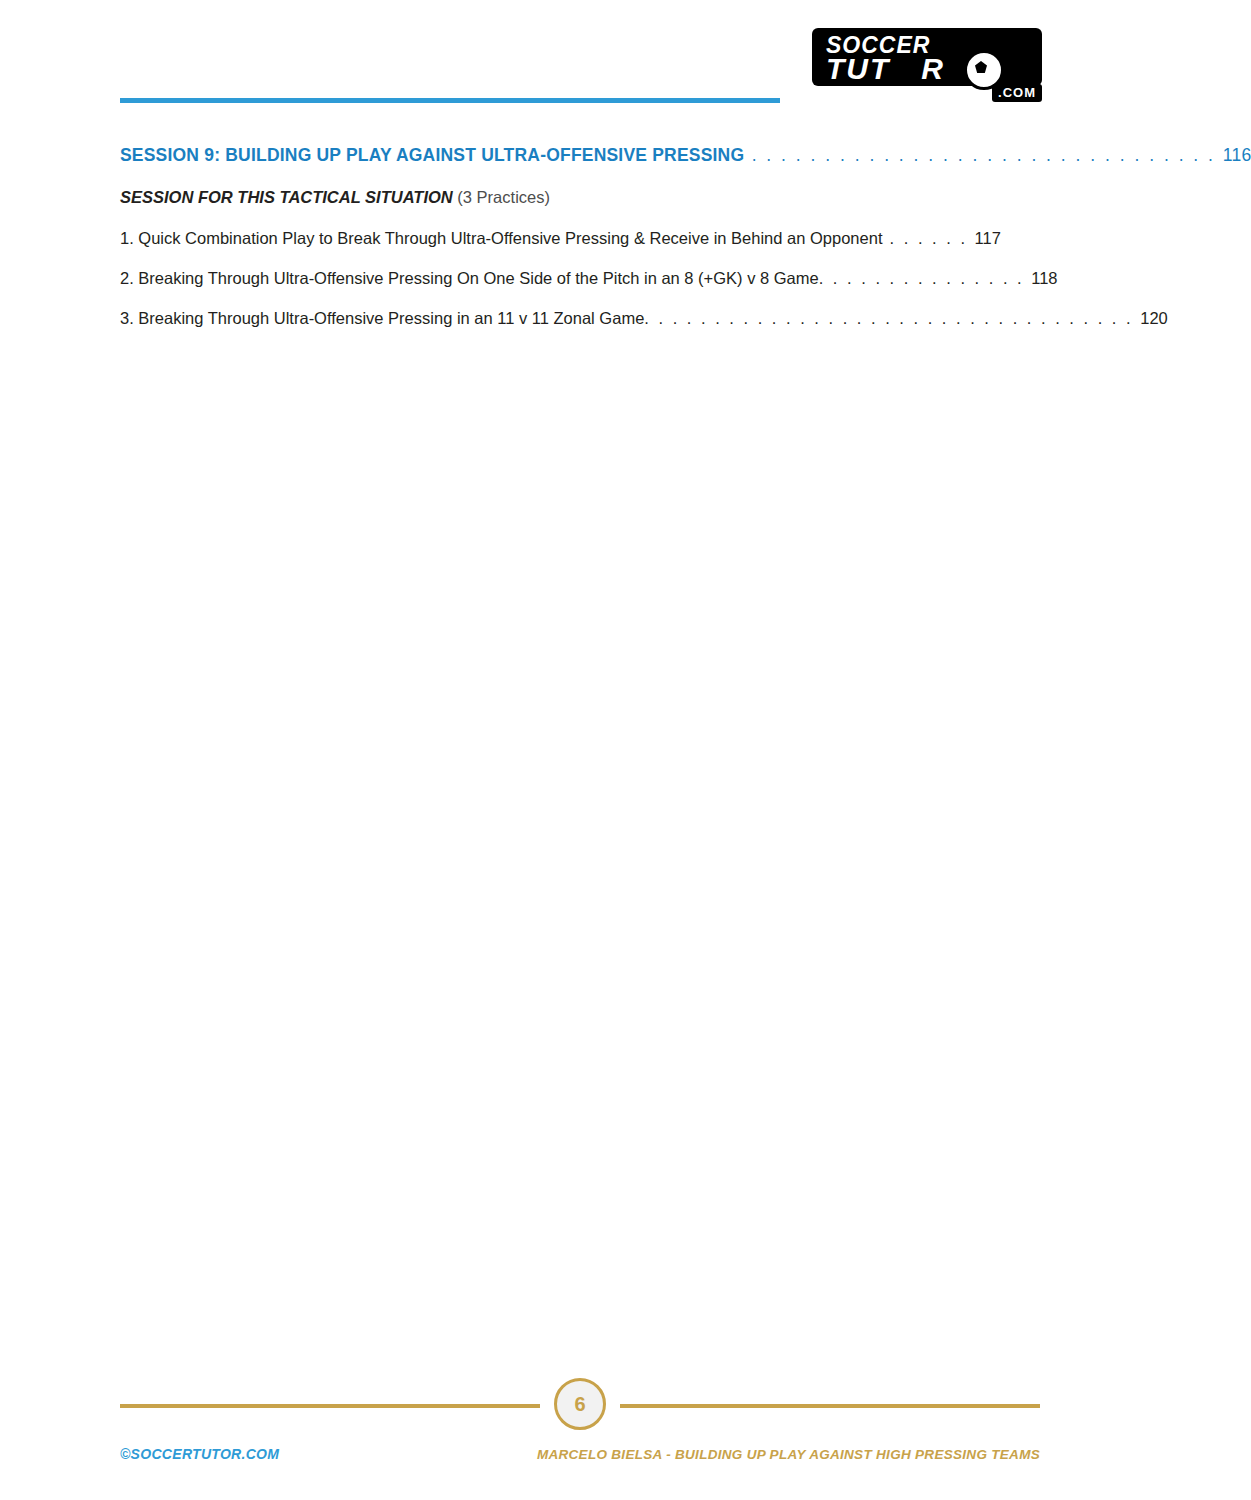SOCCER
TUT R
.COM
SESSION 9: BUILDING UP PLAY AGAINST ULTRA-OFFENSIVE PRESSING . . . . . . . . . . . . . . . . . . . . . . . . . . . . . . . . 116
SESSION FOR THIS TACTICAL SITUATION (3 Practices)
1. Quick Combination Play to Break Through Ultra-Offensive Pressing & Receive in Behind an Opponent . . . . . . 117
2. Breaking Through Ultra-Offensive Pressing On One Side of the Pitch in an 8 (+GK) v 8 Game. . . . . . . . . . . . . . . 118
3. Breaking Through Ultra-Offensive Pressing in an 11 v 11 Zonal Game. . . . . . . . . . . . . . . . . . . . . . . . . . . . . . . . . . . 120
6
©SOCCERTUTOR.COM
MARCELO BIELSA - BUILDING UP PLAY AGAINST HIGH PRESSING TEAMS